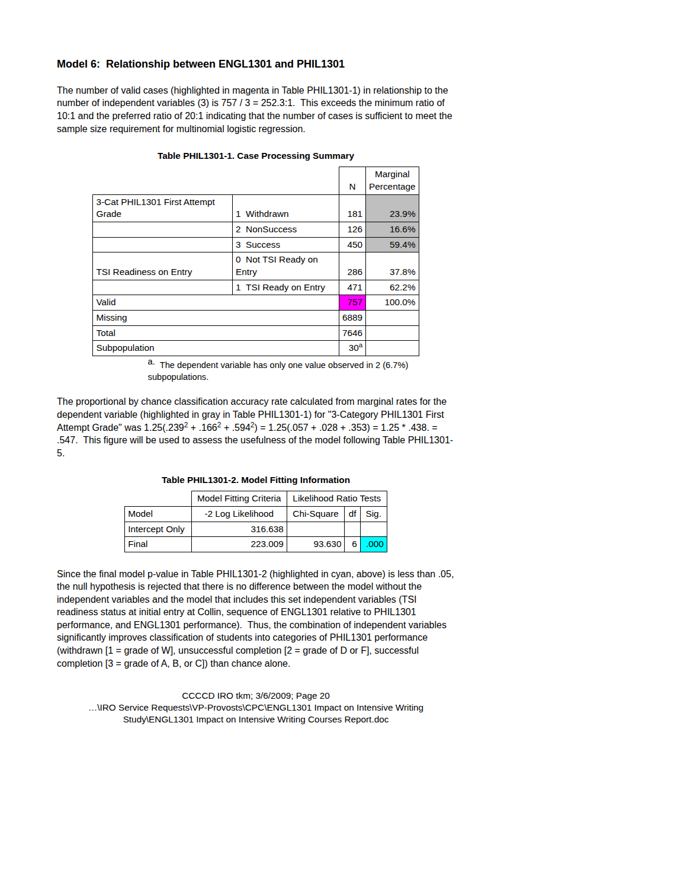Model 6: Relationship between ENGL1301 and PHIL1301
The number of valid cases (highlighted in magenta in Table PHIL1301-1) in relationship to the number of independent variables (3) is 757 / 3 = 252.3:1. This exceeds the minimum ratio of 10:1 and the preferred ratio of 20:1 indicating that the number of cases is sufficient to meet the sample size requirement for multinomial logistic regression.
Table PHIL1301-1. Case Processing Summary
| | N | Marginal Percentage |
| 3-Cat PHIL1301 First Attempt Grade | 1 Withdrawn | 181 | 23.9% |
| | 2 NonSuccess | 126 | 16.6% |
| | 3 Success | 450 | 59.4% |
| TSI Readiness on Entry | 0 Not TSI Ready on Entry | 286 | 37.8% |
| | 1 TSI Ready on Entry | 471 | 62.2% |
| Valid | 757 | 100.0% |
| Missing | 6889 | |
| Total | 7646 | |
| Subpopulation | 30 a | |
a. The dependent variable has only one value observed in 2 (6.7%) subpopulations.
The proportional by chance classification accuracy rate calculated from marginal rates for the dependent variable (highlighted in gray in Table PHIL1301-1) for "3-Category PHIL1301 First Attempt Grade" was 1.25(.2392 + .1662 + .5942) = 1.25(.057 + .028 + .353) = 1.25 * .438. = .547. This figure will be used to assess the usefulness of the model following Table PHIL1301-5.
Table PHIL1301-2. Model Fitting Information
| | Model Fitting Criteria | Likelihood Ratio Tests |
| Model | -2 Log Likelihood | Chi-Square | df | Sig. |
| Intercept Only | 316.638 | | | |
| Final | 223.009 | 93.630 | 6 | .000 |
Since the final model p-value in Table PHIL1301-2 (highlighted in cyan, above) is less than .05, the null hypothesis is rejected that there is no difference between the model without the independent variables and the model that includes this set independent variables (TSI readiness status at initial entry at Collin, sequence of ENGL1301 relative to PHIL1301 performance, and ENGL1301 performance). Thus, the combination of independent variables significantly improves classification of students into categories of PHIL1301 performance (withdrawn [1 = grade of W], unsuccessful completion [2 = grade of D or F], successful completion [3 = grade of A, B, or C]) than chance alone.
CCCCD IRO tkm; 3/6/2009; Page 20
…\IRO Service Requests\VP-Provosts\CPC\ENGL1301 Impact on Intensive Writing
Study\ENGL1301 Impact on Intensive Writing Courses Report.doc